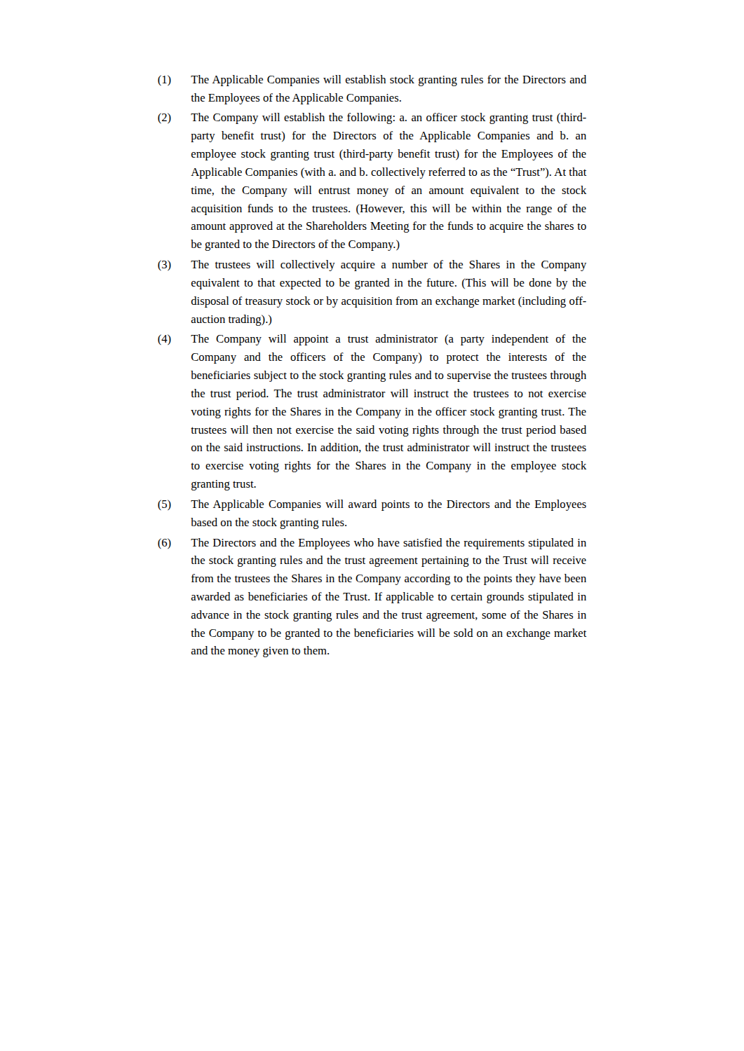(1) The Applicable Companies will establish stock granting rules for the Directors and the Employees of the Applicable Companies.
(2) The Company will establish the following: a. an officer stock granting trust (third-party benefit trust) for the Directors of the Applicable Companies and b. an employee stock granting trust (third-party benefit trust) for the Employees of the Applicable Companies (with a. and b. collectively referred to as the “Trust”). At that time, the Company will entrust money of an amount equivalent to the stock acquisition funds to the trustees. (However, this will be within the range of the amount approved at the Shareholders Meeting for the funds to acquire the shares to be granted to the Directors of the Company.)
(3) The trustees will collectively acquire a number of the Shares in the Company equivalent to that expected to be granted in the future. (This will be done by the disposal of treasury stock or by acquisition from an exchange market (including off-auction trading).)
(4) The Company will appoint a trust administrator (a party independent of the Company and the officers of the Company) to protect the interests of the beneficiaries subject to the stock granting rules and to supervise the trustees through the trust period. The trust administrator will instruct the trustees to not exercise voting rights for the Shares in the Company in the officer stock granting trust. The trustees will then not exercise the said voting rights through the trust period based on the said instructions. In addition, the trust administrator will instruct the trustees to exercise voting rights for the Shares in the Company in the employee stock granting trust.
(5) The Applicable Companies will award points to the Directors and the Employees based on the stock granting rules.
(6) The Directors and the Employees who have satisfied the requirements stipulated in the stock granting rules and the trust agreement pertaining to the Trust will receive from the trustees the Shares in the Company according to the points they have been awarded as beneficiaries of the Trust. If applicable to certain grounds stipulated in advance in the stock granting rules and the trust agreement, some of the Shares in the Company to be granted to the beneficiaries will be sold on an exchange market and the money given to them.